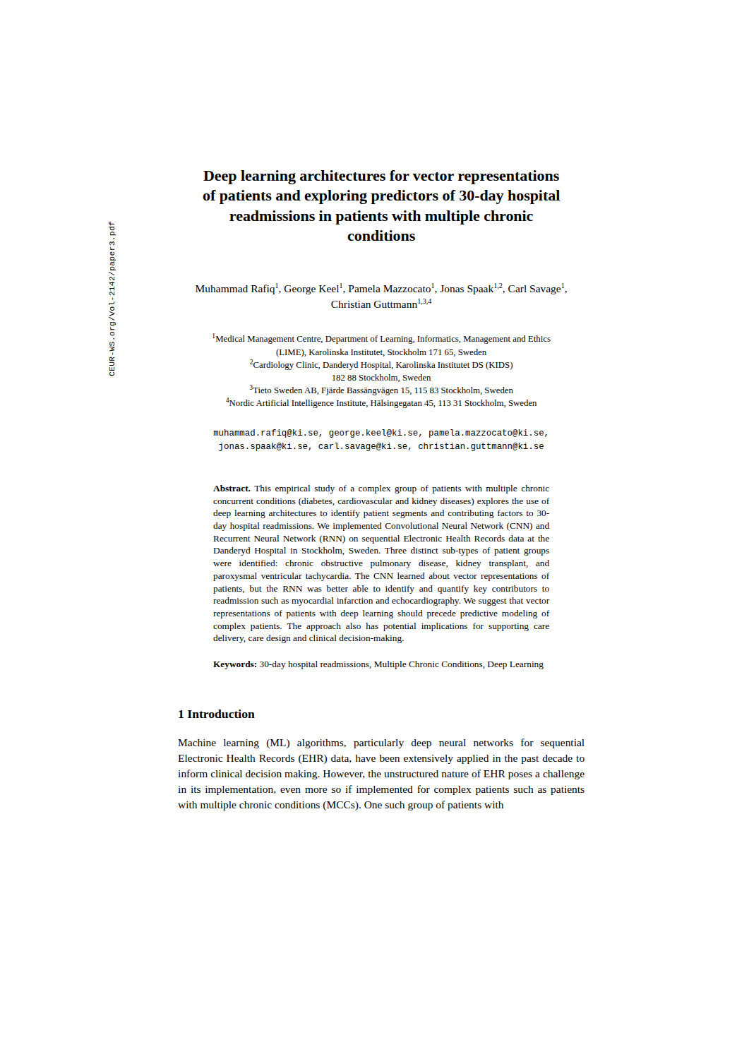CEUR-WS.org/Vol-2142/paper3.pdf
Deep learning architectures for vector representations
of patients and exploring predictors of 30-day hospital
readmissions in patients with multiple chronic
conditions
Muhammad Rafiq1, George Keel1, Pamela Mazzocato1, Jonas Spaak1,2, Carl Savage1,
Christian Guttmann1,3,4
1Medical Management Centre, Department of Learning, Informatics, Management and Ethics
(LIME), Karolinska Institutet, Stockholm 171 65, Sweden
2Cardiology Clinic, Danderyd Hospital, Karolinska Institutet DS (KIDS)
182 88 Stockholm, Sweden
3Tieto Sweden AB, Fjärde Bassängvägen 15, 115 83 Stockholm, Sweden
4Nordic Artificial Intelligence Institute, Hälsingegatan 45, 113 31 Stockholm, Sweden
muhammad.rafiq@ki.se, george.keel@ki.se, pamela.mazzocato@ki.se,
jonas.spaak@ki.se, carl.savage@ki.se, christian.guttmann@ki.se
Abstract. This empirical study of a complex group of patients with multiple chronic concurrent conditions (diabetes, cardiovascular and kidney diseases) explores the use of deep learning architectures to identify patient segments and contributing factors to 30-day hospital readmissions. We implemented Convolutional Neural Network (CNN) and Recurrent Neural Network (RNN) on sequential Electronic Health Records data at the Danderyd Hospital in Stockholm, Sweden. Three distinct sub-types of patient groups were identified: chronic obstructive pulmonary disease, kidney transplant, and paroxysmal ventricular tachycardia. The CNN learned about vector representations of patients, but the RNN was better able to identify and quantify key contributors to readmission such as myocardial infarction and echocardiography. We suggest that vector representations of patients with deep learning should precede predictive modeling of complex patients. The approach also has potential implications for supporting care delivery, care design and clinical decision-making.
Keywords: 30-day hospital readmissions, Multiple Chronic Conditions, Deep Learning
1 Introduction
Machine learning (ML) algorithms, particularly deep neural networks for sequential Electronic Health Records (EHR) data, have been extensively applied in the past decade to inform clinical decision making. However, the unstructured nature of EHR poses a challenge in its implementation, even more so if implemented for complex patients such as patients with multiple chronic conditions (MCCs). One such group of patients with